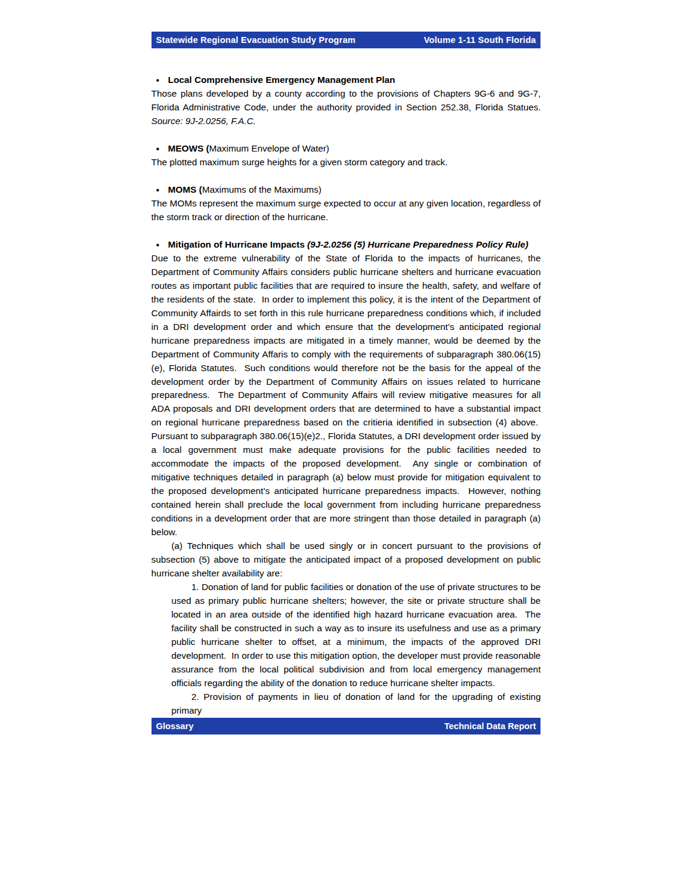Statewide Regional Evacuation Study Program Volume 1-11 South Florida
Local Comprehensive Emergency Management Plan
Those plans developed by a county according to the provisions of Chapters 9G-6 and 9G-7, Florida Administrative Code, under the authority provided in Section 252.38, Florida Statues. Source: 9J-2.0256, F.A.C.
MEOWS (Maximum Envelope of Water)
The plotted maximum surge heights for a given storm category and track.
MOMS (Maximums of the Maximums)
The MOMs represent the maximum surge expected to occur at any given location, regardless of the storm track or direction of the hurricane.
Mitigation of Hurricane Impacts (9J-2.0256 (5) Hurricane Preparedness Policy Rule)
Due to the extreme vulnerability of the State of Florida to the impacts of hurricanes, the Department of Community Affairs considers public hurricane shelters and hurricane evacuation routes as important public facilities that are required to insure the health, safety, and welfare of the residents of the state. In order to implement this policy, it is the intent of the Department of Community Affairds to set forth in this rule hurricane preparedness conditions which, if included in a DRI development order and which ensure that the development’s anticipated regional hurricane preparedness impacts are mitigated in a timely manner, would be deemed by the Department of Community Affaris to comply with the requirements of subparagraph 380.06(15)(e), Florida Statutes. Such conditions would therefore not be the basis for the appeal of the development order by the Department of Community Affairs on issues related to hurricane preparedness. The Department of Community Affairs will review mitigative measures for all ADA proposals and DRI development orders that are determined to have a substantial impact on regional hurricane preparedness based on the critieria identified in subsection (4) above. Pursuant to subparagraph 380.06(15)(e)2., Florida Statutes, a DRI development order issued by a local government must make adequate provisions for the public facilities needed to accommodate the impacts of the proposed development. Any single or combination of mitigative techniques detailed in paragraph (a) below must provide for mitigation equivalent to the proposed development’s anticipated hurricane preparedness impacts. However, nothing contained herein shall preclude the local government from including hurricane preparedness conditions in a development order that are more stringent than those detailed in paragraph (a) below.
(a) Techniques which shall be used singly or in concert pursuant to the provisions of subsection (5) above to mitigate the anticipated impact of a proposed development on public hurricane shelter availability are:
1. Donation of land for public facilities or donation of the use of private structures to be used as primary public hurricane shelters; however, the site or private structure shall be located in an area outside of the identified high hazard hurricane evacuation area. The facility shall be constructed in such a way as to insure its usefulness and use as a primary public hurricane shelter to offset, at a minimum, the impacts of the approved DRI development. In order to use this mitigation option, the developer must provide reasonable assurance from the local political subdivision and from local emergency management officials regarding the ability of the donation to reduce hurricane shelter impacts.
2. Provision of payments in lieu of donation of land for the upgrading of existing primary
Glossary Technical Data Report